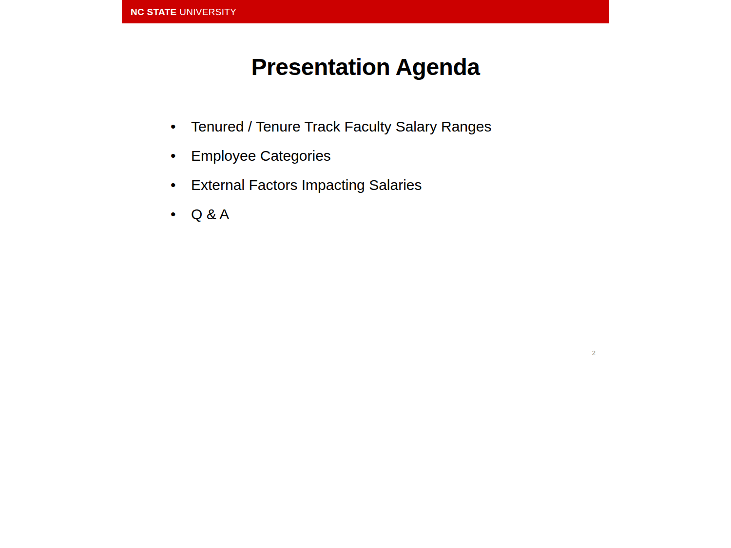NC STATE UNIVERSITY
Presentation Agenda
Tenured / Tenure Track Faculty Salary Ranges
Employee Categories
External Factors Impacting Salaries
Q & A
2